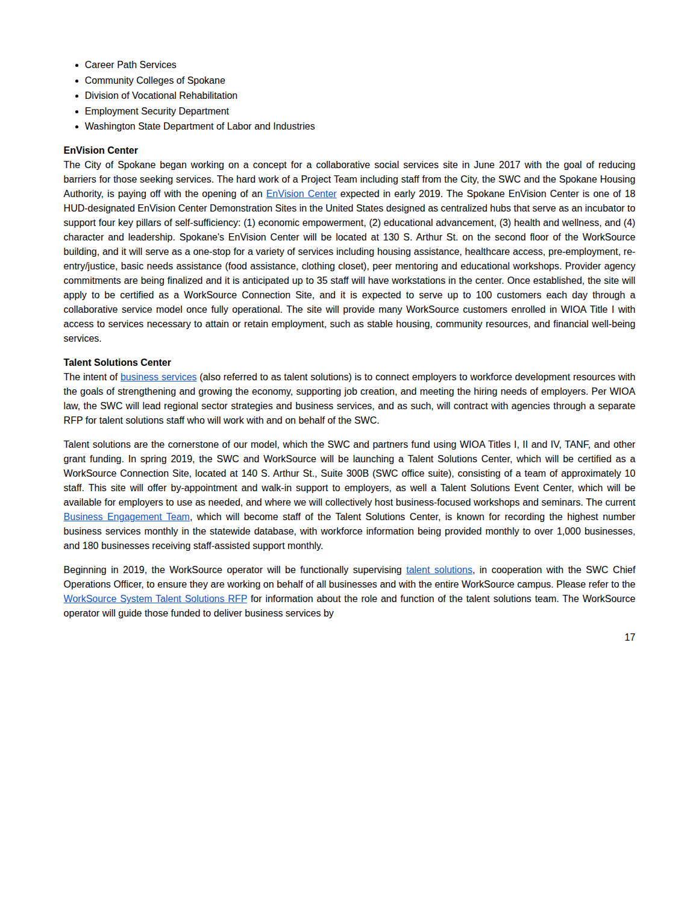Career Path Services
Community Colleges of Spokane
Division of Vocational Rehabilitation
Employment Security Department
Washington State Department of Labor and Industries
EnVision Center
The City of Spokane began working on a concept for a collaborative social services site in June 2017 with the goal of reducing barriers for those seeking services. The hard work of a Project Team including staff from the City, the SWC and the Spokane Housing Authority, is paying off with the opening of an EnVision Center expected in early 2019. The Spokane EnVision Center is one of 18 HUD-designated EnVision Center Demonstration Sites in the United States designed as centralized hubs that serve as an incubator to support four key pillars of self-sufficiency: (1) economic empowerment, (2) educational advancement, (3) health and wellness, and (4) character and leadership. Spokane's EnVision Center will be located at 130 S. Arthur St. on the second floor of the WorkSource building, and it will serve as a one-stop for a variety of services including housing assistance, healthcare access, pre-employment, re-entry/justice, basic needs assistance (food assistance, clothing closet), peer mentoring and educational workshops. Provider agency commitments are being finalized and it is anticipated up to 35 staff will have workstations in the center. Once established, the site will apply to be certified as a WorkSource Connection Site, and it is expected to serve up to 100 customers each day through a collaborative service model once fully operational. The site will provide many WorkSource customers enrolled in WIOA Title I with access to services necessary to attain or retain employment, such as stable housing, community resources, and financial well-being services.
Talent Solutions Center
The intent of business services (also referred to as talent solutions) is to connect employers to workforce development resources with the goals of strengthening and growing the economy, supporting job creation, and meeting the hiring needs of employers. Per WIOA law, the SWC will lead regional sector strategies and business services, and as such, will contract with agencies through a separate RFP for talent solutions staff who will work with and on behalf of the SWC.
Talent solutions are the cornerstone of our model, which the SWC and partners fund using WIOA Titles I, II and IV, TANF, and other grant funding. In spring 2019, the SWC and WorkSource will be launching a Talent Solutions Center, which will be certified as a WorkSource Connection Site, located at 140 S. Arthur St., Suite 300B (SWC office suite), consisting of a team of approximately 10 staff. This site will offer by-appointment and walk-in support to employers, as well a Talent Solutions Event Center, which will be available for employers to use as needed, and where we will collectively host business-focused workshops and seminars. The current Business Engagement Team, which will become staff of the Talent Solutions Center, is known for recording the highest number business services monthly in the statewide database, with workforce information being provided monthly to over 1,000 businesses, and 180 businesses receiving staff-assisted support monthly.
Beginning in 2019, the WorkSource operator will be functionally supervising talent solutions, in cooperation with the SWC Chief Operations Officer, to ensure they are working on behalf of all businesses and with the entire WorkSource campus. Please refer to the WorkSource System Talent Solutions RFP for information about the role and function of the talent solutions team. The WorkSource operator will guide those funded to deliver business services by
17